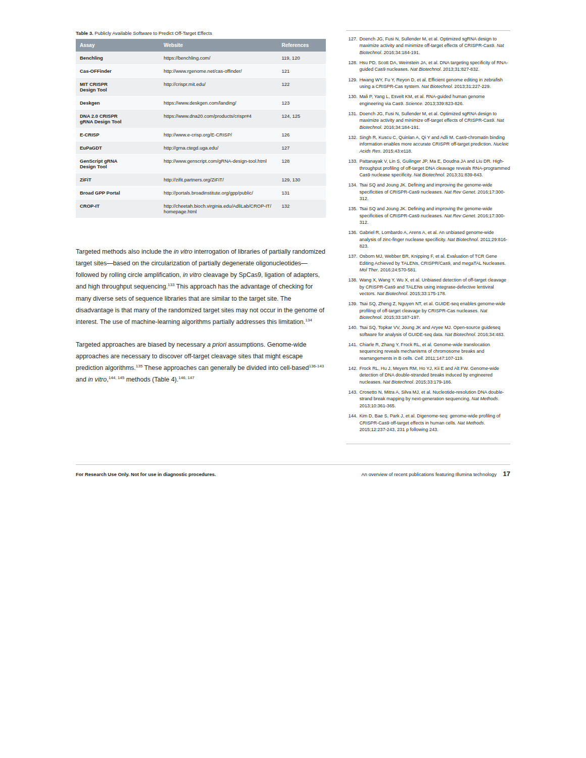Table 3. Publicly Available Software to Predict Off-Target Effects
| Assay | Website | References |
| --- | --- | --- |
| Benchling | https://benchling.com/ | 119, 120 |
| Cas-OFFinder | http://www.rgenome.net/cas-offinder/ | 121 |
| MIT CRISPR Design Tool | http://crispr.mit.edu/ | 122 |
| Deskgen | https://www.deskgen.com/landing/ | 123 |
| DNA 2.0 CRISPR gRNA Design Tool | https://www.dna20.com/products/crispr#4 | 124, 125 |
| E-CRISP | http://www.e-crisp.org/E-CRISP/ | 126 |
| EuPaGDT | http://grna.ctegd.uga.edu/ | 127 |
| GenScript gRNA Design Tool | http://www.genscript.com/gRNA-design-tool.html | 128 |
| ZiFiT | http://zifit.partners.org/ZiFiT/ | 129, 130 |
| Broad GPP Portal | http://portals.broadinstitute.org/gpp/public/ | 131 |
| CROP-IT | http://cheetah.bioch.virginia.edu/AdliLab/CROP-IT/ homepage.html | 132 |
Targeted methods also include the in vitro interrogation of libraries of partially randomized target sites—based on the circularization of partially degenerate oligonucleotides—followed by rolling circle amplification, in vitro cleavage by SpCas9, ligation of adapters, and high throughput sequencing.133 This approach has the advantage of checking for many diverse sets of sequence libraries that are similar to the target site. The disadvantage is that many of the randomized target sites may not occur in the genome of interest. The use of machine-learning algorithms partially addresses this limitation.134
Targeted approaches are biased by necessary a priori assumptions. Genome-wide approaches are necessary to discover off-target cleavage sites that might escape prediction algorithms.135 These approaches can generally be divided into cell-based136-143 and in vitro,144, 145 methods (Table 4).146, 147
Doench JG, Fusi N, Sullender M, et al. Optimized sgRNA design to maximize activity and minimize off-target effects of CRISPR-Cas9. Nat Biotechnol. 2016;34:184-191.
Hsu PD, Scott DA, Weinstein JA, et al. DNA targeting specificity of RNA-guided Cas9 nucleases. Nat Biotechnol. 2013;31:827-832.
Hwang WY, Fu Y, Reyon D, et al. Efficient genome editing in zebrafish using a CRISPR-Cas system. Nat Biotechnol. 2013;31:227-229.
Mali P, Yang L, Esvelt KM, et al. RNA-guided human genome engineering via Cas9. Science. 2013;339:823-826.
Doench JG, Fusi N, Sullender M, et al. Optimized sgRNA design to maximize activity and minimize off-target effects of CRISPR-Cas9. Nat Biotechnol. 2016;34:184-191.
Singh R, Kuscu C, Quinlan A, Qi Y and Adli M. Cas9-chromatin binding information enables more accurate CRISPR off-target prediction. Nucleic Acids Res. 2015;43:e118.
Pattanayak V, Lin S, Guilinger JP, Ma E, Doudna JA and Liu DR. High-throughput profiling of off-target DNA cleavage reveals RNA-programmed Cas9 nuclease specificity. Nat Biotechnol. 2013;31:839-843.
Tsai SQ and Joung JK. Defining and improving the genome-wide specificities of CRISPR-Cas9 nucleases. Nat Rev Genet. 2016;17:300-312.
Tsai SQ and Joung JK. Defining and improving the genome-wide specificities of CRISPR-Cas9 nucleases. Nat Rev Genet. 2016;17:300-312.
Gabriel R, Lombardo A, Arens A, et al. An unbiased genome-wide analysis of zinc-finger nuclease specificity. Nat Biotechnol. 2011;29:816-823.
Osborn MJ, Webber BR, Knipping F, et al. Evaluation of TCR Gene Editing Achieved by TALENs, CRISPR/Cas9, and megaTAL Nucleases. Mol Ther. 2016;24:570-581.
Wang X, Wang Y, Wu X, et al. Unbiased detection of off-target cleavage by CRISPR-Cas9 and TALENs using integrase-defective lentiviral vectors. Nat Biotechnol. 2015;33:175-178.
Tsai SQ, Zheng Z, Nguyen NT, et al. GUIDE-seq enables genome-wide profiling of off-target cleavage by CRISPR-Cas nucleases. Nat Biotechnol. 2015;33:187-197.
Tsai SQ, Topkar VV, Joung JK and Aryee MJ. Open-source guideseq software for analysis of GUIDE-seq data. Nat Biotechnol. 2016;34:483.
Chiarle R, Zhang Y, Frock RL, et al. Genome-wide translocation sequencing reveals mechanisms of chromosome breaks and rearrangements in B cells. Cell. 2011;147:107-119.
Frock RL, Hu J, Meyers RM, Ho YJ, Kii E and Alt FW. Genome-wide detection of DNA double-stranded breaks induced by engineered nucleases. Nat Biotechnol. 2015;33:179-186.
Crosetto N, Mitra A, Silva MJ, et al. Nucleotide-resolution DNA double-strand break mapping by next-generation sequencing. Nat Methods. 2013;10:361-365.
Kim D, Bae S, Park J, et al. Digenome-seq: genome-wide profiling of CRISPR-Cas9 off-target effects in human cells. Nat Methods. 2015;12:237-243, 231 p following 243.
For Research Use Only. Not for use in diagnostic procedures.
An overview of recent publications featuring Illumina technology 17